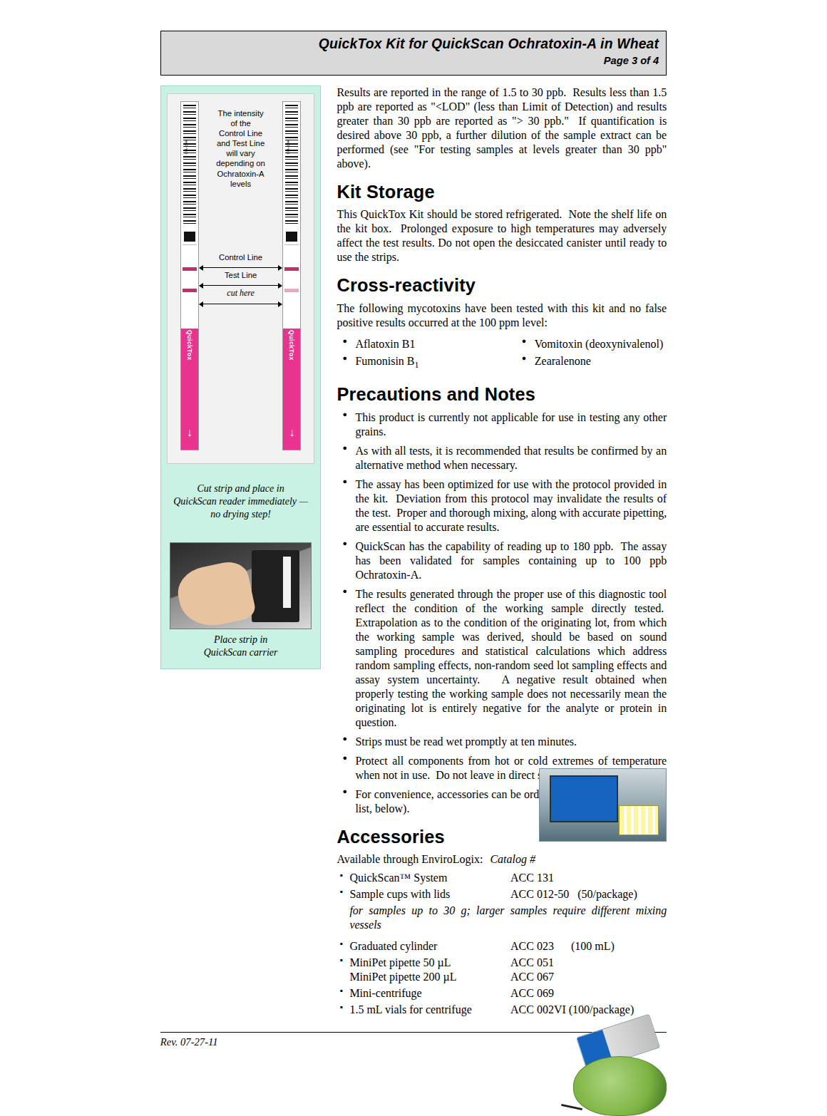QuickTox Kit for QuickScan Ochratoxin-A in Wheat
Page 3 of 4
OA-234
QuickTox
↓
OA-234
QuickTox
↓
The intensity
of the
Control Line
and Test Line
will vary
depending on
Ochratoxin-A
levels
Control Line
Test Line
cut here
Cut strip and place in
QuickScan reader immediately —
no drying step!
Place strip in
QuickScan carrier
Results are reported in the range of 1.5 to 30 ppb. Results less than 1.5 ppb are reported as "<LOD" (less than Limit of Detection) and results greater than 30 ppb are reported as "> 30 ppb." If quantification is desired above 30 ppb, a further dilution of the sample extract can be performed (see "For testing samples at levels greater than 30 ppb" above).
Kit Storage
This QuickTox Kit should be stored refrigerated. Note the shelf life on the kit box. Prolonged exposure to high temperatures may adversely affect the test results. Do not open the desiccated canister until ready to use the strips.
Cross-reactivity
The following mycotoxins have been tested with this kit and no false positive results occurred at the 100 ppm level:
Aflatoxin B1
Fumonisin B1
Vomitoxin (deoxynivalenol)
Zearalenone
Precautions and Notes
This product is currently not applicable for use in testing any other grains.
As with all tests, it is recommended that results be confirmed by an alternative method when necessary.
The assay has been optimized for use with the protocol provided in the kit. Deviation from this protocol may invalidate the results of the test. Proper and thorough mixing, along with accurate pipetting, are essential to accurate results.
QuickScan has the capability of reading up to 180 ppb. The assay has been validated for samples containing up to 100 ppb Ochratoxin-A.
The results generated through the proper use of this diagnostic tool reflect the condition of the working sample directly tested. Extrapolation as to the condition of the originating lot, from which the working sample was derived, should be based on sound sampling procedures and statistical calculations which address random sampling effects, non-random seed lot sampling effects and assay system uncertainty. A negative result obtained when properly testing the working sample does not necessarily mean the originating lot is entirely negative for the analyte or protein in question.
Strips must be read wet promptly at ten minutes.
Protect all components from hot or cold extremes of temperature when not in use. Do not leave in direct sunlight or in vehicle.
For convenience, accessories can be ordered from EnviroLogix (see list, below).
Accessories
Available through EnviroLogix: Catalog #
QuickScan™ System ACC 131
Sample cups with lids ACC 012-50 (50/package)
for samples up to 30 g; larger samples require different mixing vessels
Graduated cylinder ACC 023 (100 mL)
MiniPet pipette 50 µL
MiniPet pipette 200 µL ACC 051
ACC 067
Mini-centrifuge ACC 069
1.5 mL vials for centrifuge ACC 002VI (100/package)
Rev. 07-27-11